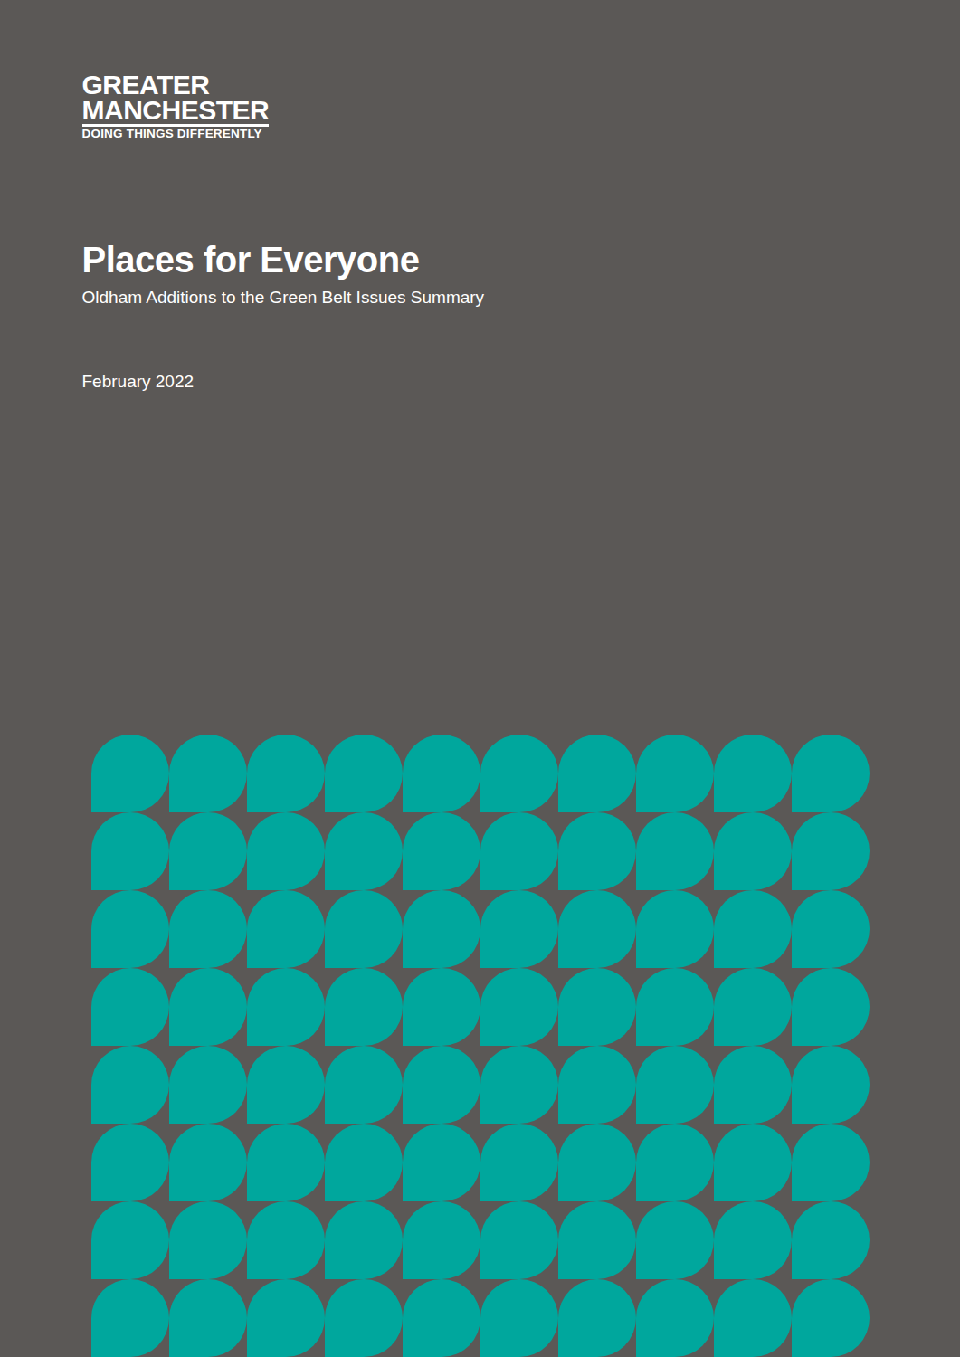Greater Manchester Doing Things Differently
Places for Everyone
Oldham Additions to the Green Belt Issues Summary
February 2022